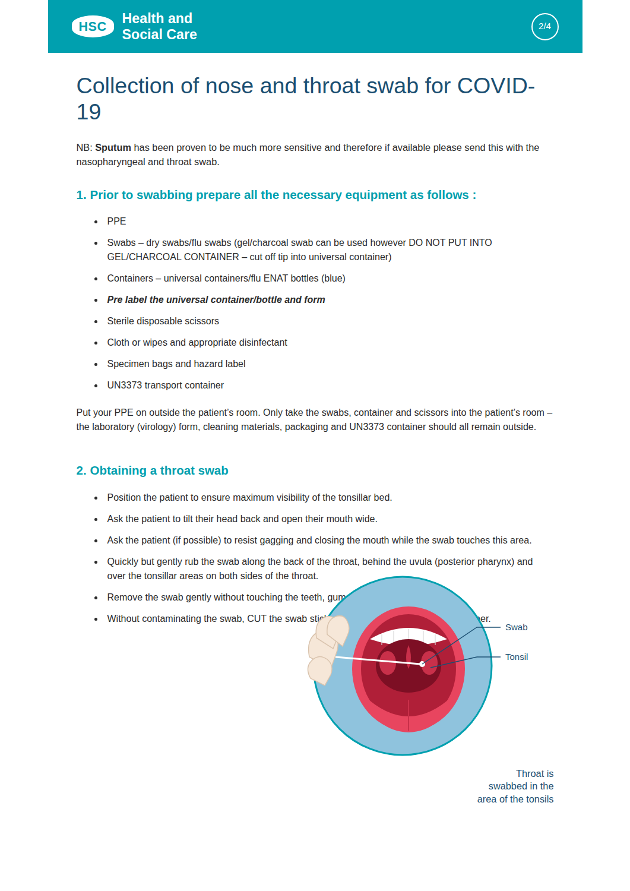HSC Health and
Social Care
2/4
Collection of nose and throat swab for COVID-19
NB: Sputum has been proven to be much more sensitive and therefore if available please send this with the nasopharyngeal and throat swab.
1. Prior to swabbing prepare all the necessary equipment as follows :
PPE
Swabs – dry swabs/flu swabs (gel/charcoal swab can be used however do not put into gel/charcoal container – cut off tip into universal container)
Containers – universal containers/flu ENAT bottles (blue)
Pre label the universal container/bottle and form
Sterile disposable scissors
Cloth or wipes and appropriate disinfectant
Specimen bags and hazard label
UN3373 transport container
Put your PPE on outside the patient’s room. Only take the swabs, container and scissors into the patient’s room – the laboratory (virology) form, cleaning materials, packaging and UN3373 container should all remain outside.
2. Obtaining a throat swab
Position the patient to ensure maximum visibility of the tonsillar bed.
Ask the patient to tilt their head back and open their mouth wide.
Ask the patient (if possible) to resist gagging and closing the mouth while the swab touches this area.
Quickly but gently rub the swab along the back of the throat, behind the uvula (posterior pharynx) and over the tonsillar areas on both sides of the throat.
Remove the swab gently without touching the teeth, gums, or tongue.
Without contaminating the swab, cut the swab stick and place in a dry universal container.
Illustration of a throat swab being taken A gloved hand holds a swab which reaches the tonsil area at the back of an open mouth. Swab Tonsil
Throat is
swabbed in the
area of the tonsils